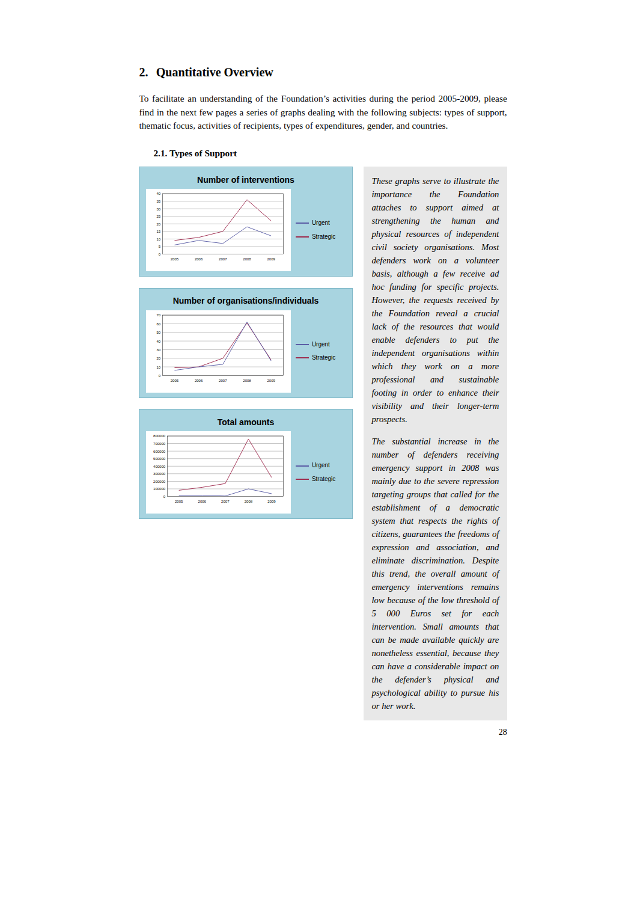2. Quantitative Overview
To facilitate an understanding of the Foundation’s activities during the period 2005-2009, please find in the next few pages a series of graphs dealing with the following subjects: types of support, thematic focus, activities of recipients, types of expenditures, gender, and countries.
2.1. Types of Support
Number of interventions
40 35 30 25 20 15 10 5 0 2005 2006 2007 2008 2009
Urgent
Strategic
Number of organisations/individuals
70 60 50 40 30 20 10 0 2005 2006 2007 2008 2009
Urgent
Strategic
Total amounts
800000 700000 600000 500000 400000 300000 200000 100000 0 2005 2006 2007 2008 2009
Urgent
Strategic
These graphs serve to illustrate the importance the Foundation attaches to support aimed at strengthening the human and physical resources of independent civil society organisations. Most defenders work on a volunteer basis, although a few receive ad hoc funding for specific projects. However, the requests received by the Foundation reveal a crucial lack of the resources that would enable defenders to put the independent organisations within which they work on a more professional and sustainable footing in order to enhance their visibility and their longer-term prospects.
The substantial increase in the number of defenders receiving emergency support in 2008 was mainly due to the severe repression targeting groups that called for the establishment of a democratic system that respects the rights of citizens, guarantees the freedoms of expression and association, and eliminate discrimination. Despite this trend, the overall amount of emergency interventions remains low because of the low threshold of 5 000 Euros set for each intervention. Small amounts that can be made available quickly are nonetheless essential, because they can have a considerable impact on the defender’s physical and psychological ability to pursue his or her work.
28